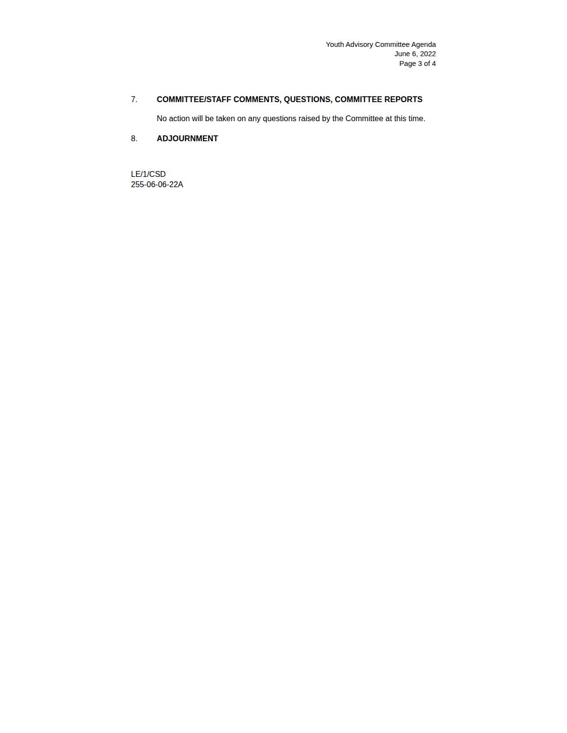Youth Advisory Committee Agenda
June 6, 2022
Page 3 of 4
7.
COMMITTEE/STAFF COMMENTS, QUESTIONS, COMMITTEE REPORTS
No action will be taken on any questions raised by the Committee at this time.
8.
ADJOURNMENT
LE/1/CSD
255-06-06-22A